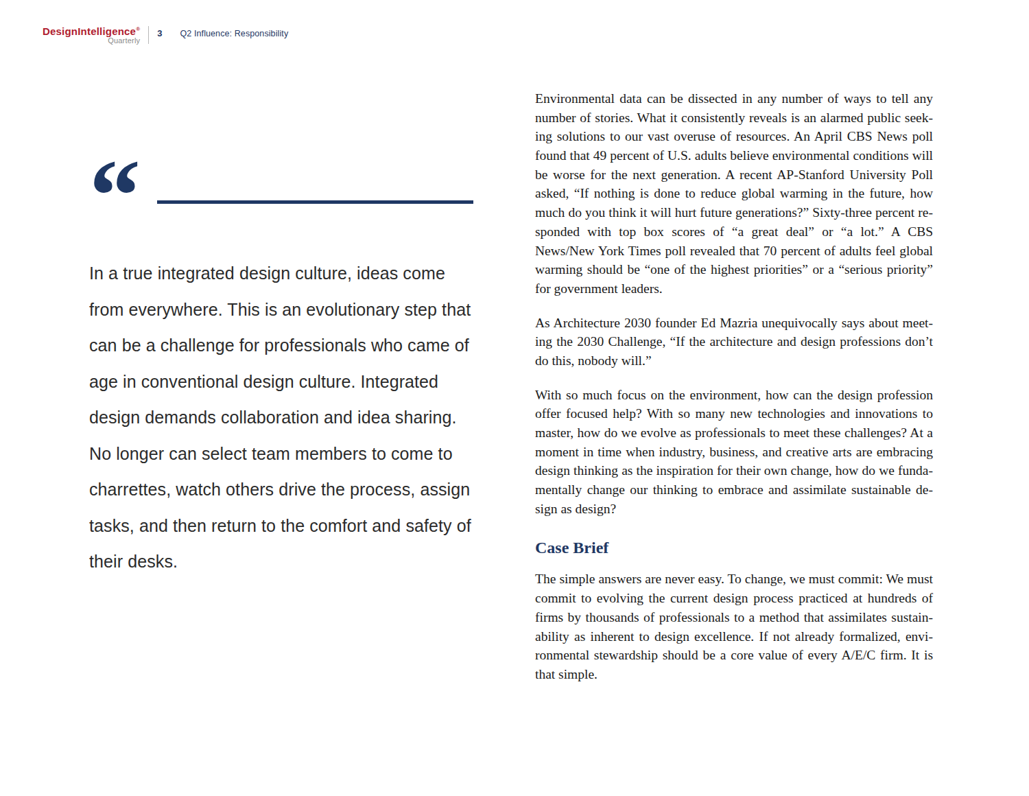DesignIntelligence®
Quarterly
3
Q2 Influence: Responsibility
“
In a true integrated design culture, ideas come from everywhere. This is an evolutionary step that can be a challenge for professionals who came of age in conventional design culture. Integrated design demands collaboration and idea sharing. No longer can select team members to come to charrettes, watch others drive the process, assign tasks, and then return to the comfort and safety of their desks.
Environmental data can be dissected in any number of ways to tell any number of stories. What it consistently reveals is an alarmed public seeking solutions to our vast overuse of resources. An April CBS News poll found that 49 percent of U.S. adults believe environmental conditions will be worse for the next generation. A recent AP-Stanford University Poll asked, “If nothing is done to reduce global warming in the future, how much do you think it will hurt future generations?” Sixty-three percent responded with top box scores of “a great deal” or “a lot.” A CBS News/New York Times poll revealed that 70 percent of adults feel global warming should be “one of the highest priorities” or a “serious priority” for government leaders.
As Architecture 2030 founder Ed Mazria unequivocally says about meeting the 2030 Challenge, “If the architecture and design professions don’t do this, nobody will.”
With so much focus on the environment, how can the design profession offer focused help? With so many new technologies and innovations to master, how do we evolve as professionals to meet these challenges? At a moment in time when industry, business, and creative arts are embracing design thinking as the inspiration for their own change, how do we fundamentally change our thinking to embrace and assimilate sustainable design as design?
Case Brief
The simple answers are never easy. To change, we must commit: We must commit to evolving the current design process practiced at hundreds of firms by thousands of professionals to a method that assimilates sustainability as inherent to design excellence. If not already formalized, environmental stewardship should be a core value of every A/E/C firm. It is that simple.